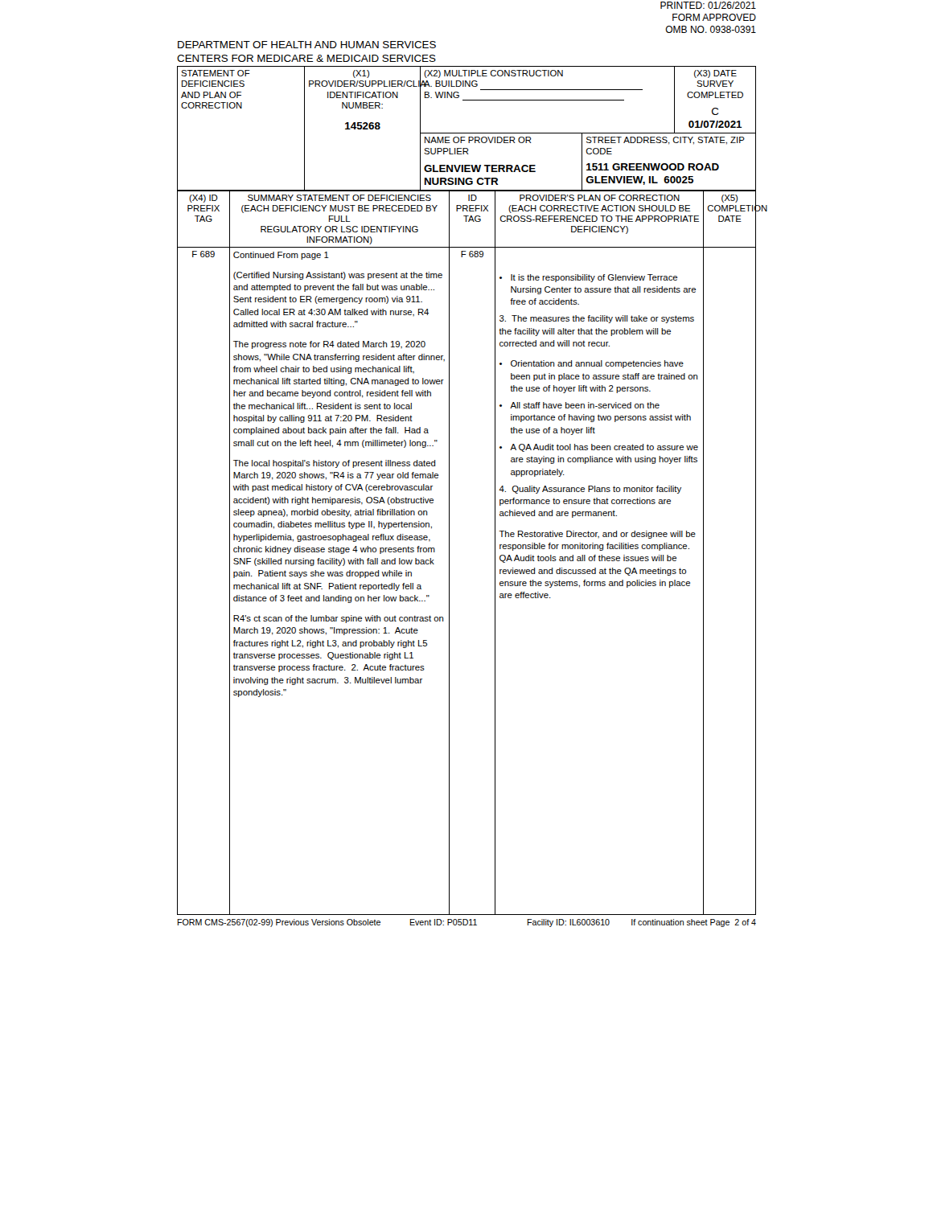PRINTED: 01/26/2021
FORM APPROVED
OMB NO. 0938-0391
DEPARTMENT OF HEALTH AND HUMAN SERVICES
CENTERS FOR MEDICARE & MEDICAID SERVICES
| STATEMENT OF DEFICIENCIES AND PLAN OF CORRECTION | (X1) PROVIDER/SUPPLIER/CLIA IDENTIFICATION NUMBER: 145268 | (X2) MULTIPLE CONSTRUCTION A. BUILDING B. WING | (X3) DATE SURVEY COMPLETED C 01/07/2021 |
| NAME OF PROVIDER OR SUPPLIER GLENVIEW TERRACE NURSING CTR | STREET ADDRESS, CITY, STATE, ZIP CODE 1511 GREENWOOD ROAD GLENVIEW, IL 60025 |
| (X4) ID PREFIX TAG | SUMMARY STATEMENT OF DEFICIENCIES (EACH DEFICIENCY MUST BE PRECEDED BY FULL REGULATORY OR LSC IDENTIFYING INFORMATION) | ID PREFIX TAG | PROVIDER'S PLAN OF CORRECTION (EACH CORRECTIVE ACTION SHOULD BE CROSS-REFERENCED TO THE APPROPRIATE DEFICIENCY) | (X5) COMPLETION DATE |
| --- | --- | --- | --- | --- |
| F 689 | Continued From page 1 (Certified Nursing Assistant) was present at the time and attempted to prevent the fall but was unable... Sent resident to ER (emergency room) via 911. Called local ER at 4:30 AM talked with nurse, R4 admitted with sacral fracture..." The progress note for R4 dated March 19, 2020 shows, "While CNA transferring resident after dinner, from wheel chair to bed using mechanical lift, mechanical lift started tilting, CNA managed to lower her and became beyond control, resident fell with the mechanical lift... Resident is sent to local hospital by calling 911 at 7:20 PM. Resident complained about back pain after the fall. Had a small cut on the left heel, 4 mm (millimeter) long..." The local hospital's history of present illness dated March 19, 2020 shows, "R4 is a 77 year old female with past medical history of CVA (cerebrovascular accident) with right hemiparesis, OSA (obstructive sleep apnea), morbid obesity, atrial fibrillation on coumadin, diabetes mellitus type II, hypertension, hyperlipidemia, gastroesophageal reflux disease, chronic kidney disease stage 4 who presents from SNF (skilled nursing facility) with fall and low back pain. Patient says she was dropped while in mechanical lift at SNF. Patient reportedly fell a distance of 3 feet and landing on her low back..." R4's ct scan of the lumbar spine with out contrast on March 19, 2020 shows, "Impression: 1. Acute fractures right L2, right L3, and probably right L5 transverse processes. Questionable right L1 transverse process fracture. 2. Acute fractures involving the right sacrum. 3. Multilevel lumbar spondylosis." | F 689 | • It is the responsibility of Glenview Terrace Nursing Center to assure that all residents are free of accidents. 3. The measures the facility will take or systems the facility will alter that the problem will be corrected and will not recur. • Orientation and annual competencies have been put in place to assure staff are trained on the use of hoyer lift with 2 persons. • All staff have been in-serviced on the importance of having two persons assist with the use of a hoyer lift • A QA Audit tool has been created to assure we are staying in compliance with using hoyer lifts appropriately. 4. Quality Assurance Plans to monitor facility performance to ensure that corrections are achieved and are permanent. The Restorative Director, and or designee will be responsible for monitoring facilities compliance. QA Audit tools and all of these issues will be reviewed and discussed at the QA meetings to ensure the systems, forms and policies in place are effective. | |
FORM CMS-2567(02-99) Previous Versions Obsolete
Event ID: P05D11
Facility ID: IL6003610
If continuation sheet Page 2 of 4